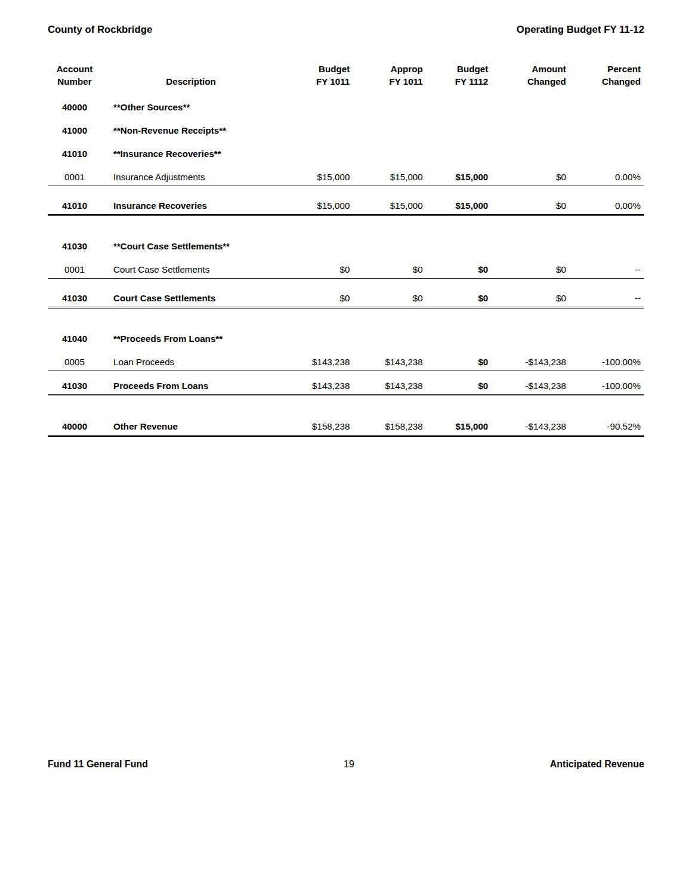County of Rockbridge
Operating Budget FY 11-12
| Account | | Budget | Approp | Budget | Amount | Percent |
| --- | --- | --- | --- | --- | --- | --- |
| Number | Description | FY 1011 | FY 1011 | FY 1112 | Changed | Changed |
| 40000 | **Other Sources** | | | | | |
| 41000 | **Non-Revenue Receipts** | | | | | |
| 41010 | **Insurance Recoveries** | | | | | |
| 0001 | Insurance Adjustments | $15,000 | $15,000 | $15,000 | $0 | 0.00% |
| 41010 | Insurance Recoveries | $15,000 | $15,000 | $15,000 | $0 | 0.00% |
| 41030 | **Court Case Settlements** | | | | | |
| 0001 | Court Case Settlements | $0 | $0 | $0 | $0 | -- |
| 41030 | Court Case Settlements | $0 | $0 | $0 | $0 | -- |
| 41040 | **Proceeds From Loans** | | | | | |
| 0005 | Loan Proceeds | $143,238 | $143,238 | $0 | -$143,238 | -100.00% |
| 41030 | Proceeds From Loans | $143,238 | $143,238 | $0 | -$143,238 | -100.00% |
| 40000 | Other Revenue | $158,238 | $158,238 | $15,000 | -$143,238 | -90.52% |
Fund 11 General Fund
19
Anticipated Revenue